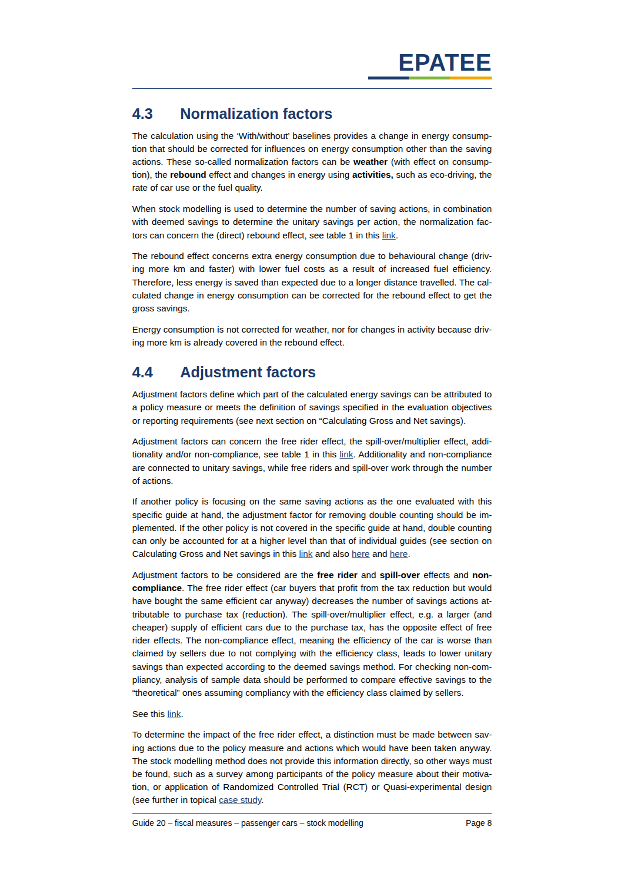EPATEE
4.3 Normalization factors
The calculation using the ‘With/without’ baselines provides a change in energy consumption that should be corrected for influences on energy consumption other than the saving actions. These so-called normalization factors can be weather (with effect on consumption), the rebound effect and changes in energy using activities, such as eco-driving, the rate of car use or the fuel quality.
When stock modelling is used to determine the number of saving actions, in combination with deemed savings to determine the unitary savings per action, the normalization factors can concern the (direct) rebound effect, see table 1 in this link.
The rebound effect concerns extra energy consumption due to behavioural change (driving more km and faster) with lower fuel costs as a result of increased fuel efficiency. Therefore, less energy is saved than expected due to a longer distance travelled. The calculated change in energy consumption can be corrected for the rebound effect to get the gross savings.
Energy consumption is not corrected for weather, nor for changes in activity because driving more km is already covered in the rebound effect.
4.4 Adjustment factors
Adjustment factors define which part of the calculated energy savings can be attributed to a policy measure or meets the definition of savings specified in the evaluation objectives or reporting requirements (see next section on “Calculating Gross and Net savings).
Adjustment factors can concern the free rider effect, the spill-over/multiplier effect, additionality and/or non-compliance, see table 1 in this link. Additionality and non-compliance are connected to unitary savings, while free riders and spill-over work through the number of actions.
If another policy is focusing on the same saving actions as the one evaluated with this specific guide at hand, the adjustment factor for removing double counting should be implemented. If the other policy is not covered in the specific guide at hand, double counting can only be accounted for at a higher level than that of individual guides (see section on Calculating Gross and Net savings in this link and also here and here.
Adjustment factors to be considered are the free rider and spill-over effects and non-compliance. The free rider effect (car buyers that profit from the tax reduction but would have bought the same efficient car anyway) decreases the number of savings actions attributable to purchase tax (reduction). The spill-over/multiplier effect, e.g. a larger (and cheaper) supply of efficient cars due to the purchase tax, has the opposite effect of free rider effects. The non-compliance effect, meaning the efficiency of the car is worse than claimed by sellers due to not complying with the efficiency class, leads to lower unitary savings than expected according to the deemed savings method. For checking non-compliancy, analysis of sample data should be performed to compare effective savings to the “theoretical” ones assuming compliancy with the efficiency class claimed by sellers.
See this link.
To determine the impact of the free rider effect, a distinction must be made between saving actions due to the policy measure and actions which would have been taken anyway. The stock modelling method does not provide this information directly, so other ways must be found, such as a survey among participants of the policy measure about their motivation, or application of Randomized Controlled Trial (RCT) or Quasi-experimental design (see further in topical case study.
Guide 20 – fiscal measures – passenger cars – stock modelling
Page 8